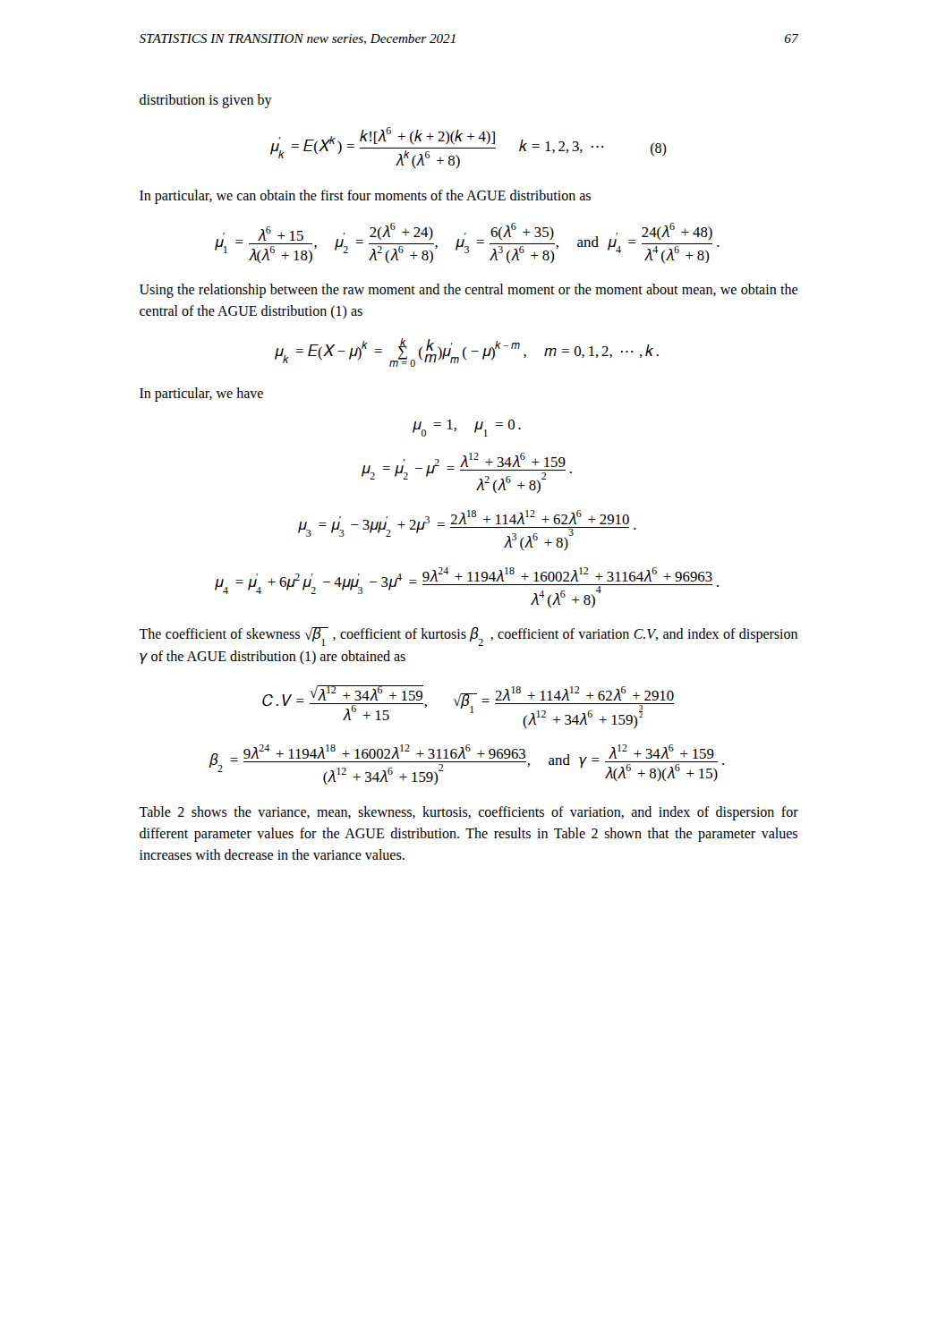STATISTICS IN TRANSITION new series, December 2021 67
distribution is given by
μk′ = E(Xk) = k! [ λ6 + (k+2) (k+4) ] λk (λ6+8) k=1,2,3,⋯
(8)
In particular, we can obtain the first four moments of the AGUE distribution as
μ1′ = λ6+15 λ(λ6+18) , μ2′ = 2(λ6+24) λ2(λ6+8) , μ3′ = 6(λ6+35) λ3(λ6+8) , and μ4′ = 24(λ6+48) λ4(λ6+8) .
Using the relationship between the raw moment and the central moment or the moment about mean, we obtain the central of the AGUE distribution (1) as
μk = E(X−μ)k = ∑ m=0 k ( km ) μm′ (−μ)k−m , m=0,1,2,⋯,k.
In particular, we have
μ0=1, μ1=0.
μ2 = μ2′ − μ2 = λ12+34λ6+159 λ2(λ6+8)2 .
μ3 = μ3′ − 3μμ2′ + 2μ3 = 2λ18+114λ12+62λ6+2910 λ3(λ6+8)3 .
μ4 = μ4′ + 6μ2μ2′ − 4μμ3′ − 3μ4 = 9λ24+1194λ18+16002λ12+31164λ6+96963 λ4(λ6+8)4 .
The coefficient of skewness β1 , coefficient of kurtosis β2 , coefficient of variation C.V, and index of dispersion γ of the AGUE distribution (1) are obtained as
C.V = λ12+34λ6+159 λ6+15 , β1 = 2λ18+114λ12+62λ6+2910 (λ12+34λ6+159)32
β2 = 9λ24+1194λ18+16002λ12+3116λ6+96963 (λ12+34λ6+159)2 , and γ = λ12+34λ6+159 λ(λ6+8)(λ6+15) .
Table 2 shows the variance, mean, skewness, kurtosis, coefficients of variation, and index of dispersion for different parameter values for the AGUE distribution. The results in Table 2 shown that the parameter values increases with decrease in the variance values.